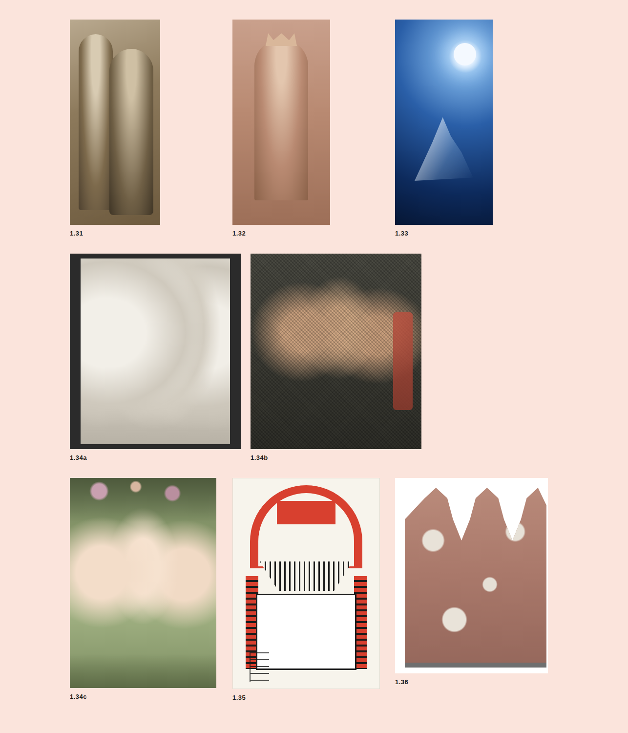1.31
1.32
1.33
1.34a
1.34b
1.34c
1.35
1.36